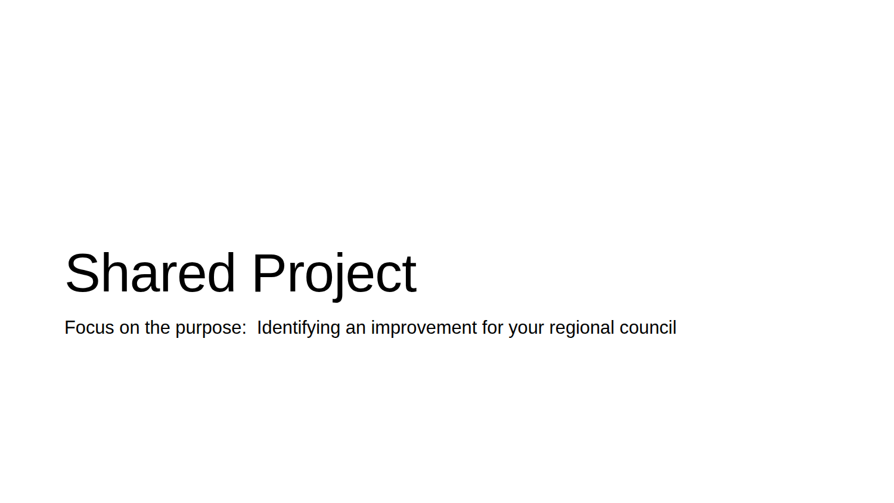Shared Project
Focus on the purpose: Identifying an improvement for your regional council